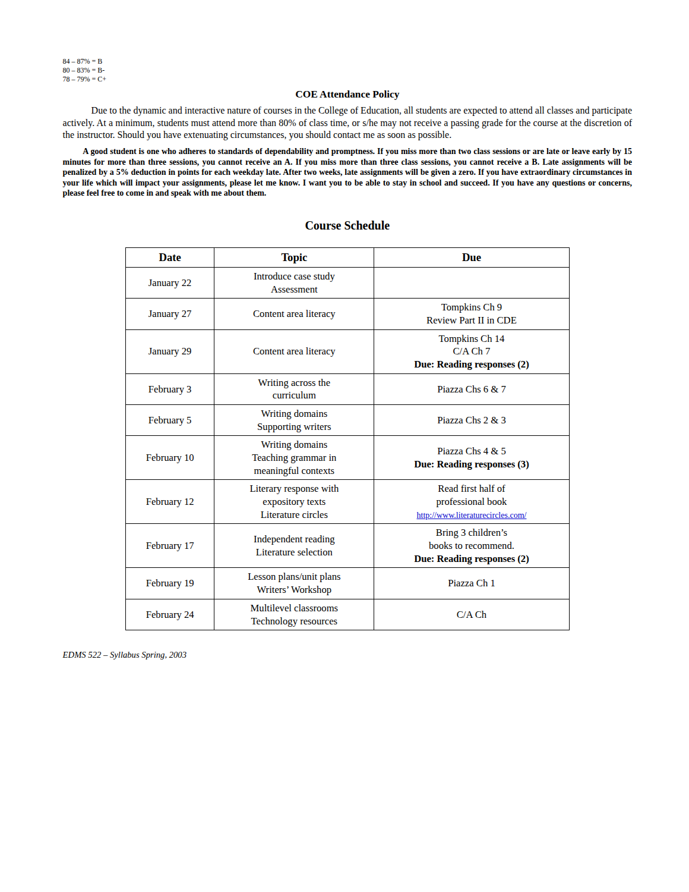84 – 87% = B
80 – 83% = B-
78 – 79% = C+
COE Attendance Policy
Due to the dynamic and interactive nature of courses in the College of Education, all students are expected to attend all classes and participate actively. At a minimum, students must attend more than 80% of class time, or s/he may not receive a passing grade for the course at the discretion of the instructor. Should you have extenuating circumstances, you should contact me as soon as possible.
A good student is one who adheres to standards of dependability and promptness. If you miss more than two class sessions or are late or leave early by 15 minutes for more than three sessions, you cannot receive an A. If you miss more than three class sessions, you cannot receive a B. Late assignments will be penalized by a 5% deduction in points for each weekday late. After two weeks, late assignments will be given a zero. If you have extraordinary circumstances in your life which will impact your assignments, please let me know. I want you to be able to stay in school and succeed. If you have any questions or concerns, please feel free to come in and speak with me about them.
Course Schedule
| Date | Topic | Due |
| --- | --- | --- |
| January 22 | Introduce case study Assessment | |
| January 27 | Content area literacy | Tompkins Ch 9 Review Part II in CDE |
| January 29 | Content area literacy | Tompkins Ch 14 C/A Ch 7 Due: Reading responses (2) |
| February 3 | Writing across the curriculum | Piazza Chs 6 & 7 |
| February 5 | Writing domains Supporting writers | Piazza Chs 2 & 3 |
| February 10 | Writing domains Teaching grammar in meaningful contexts | Piazza Chs 4 & 5 Due: Reading responses (3) |
| February 12 | Literary response with expository texts Literature circles | Read first half of professional book http://www.literaturecircles.com/ |
| February 17 | Independent reading Literature selection | Bring 3 children’s books to recommend. Due: Reading responses (2) |
| February 19 | Lesson plans/unit plans Writers’ Workshop | Piazza Ch 1 |
| February 24 | Multilevel classrooms Technology resources | C/A Ch |
EDMS 522 – Syllabus Spring, 2003